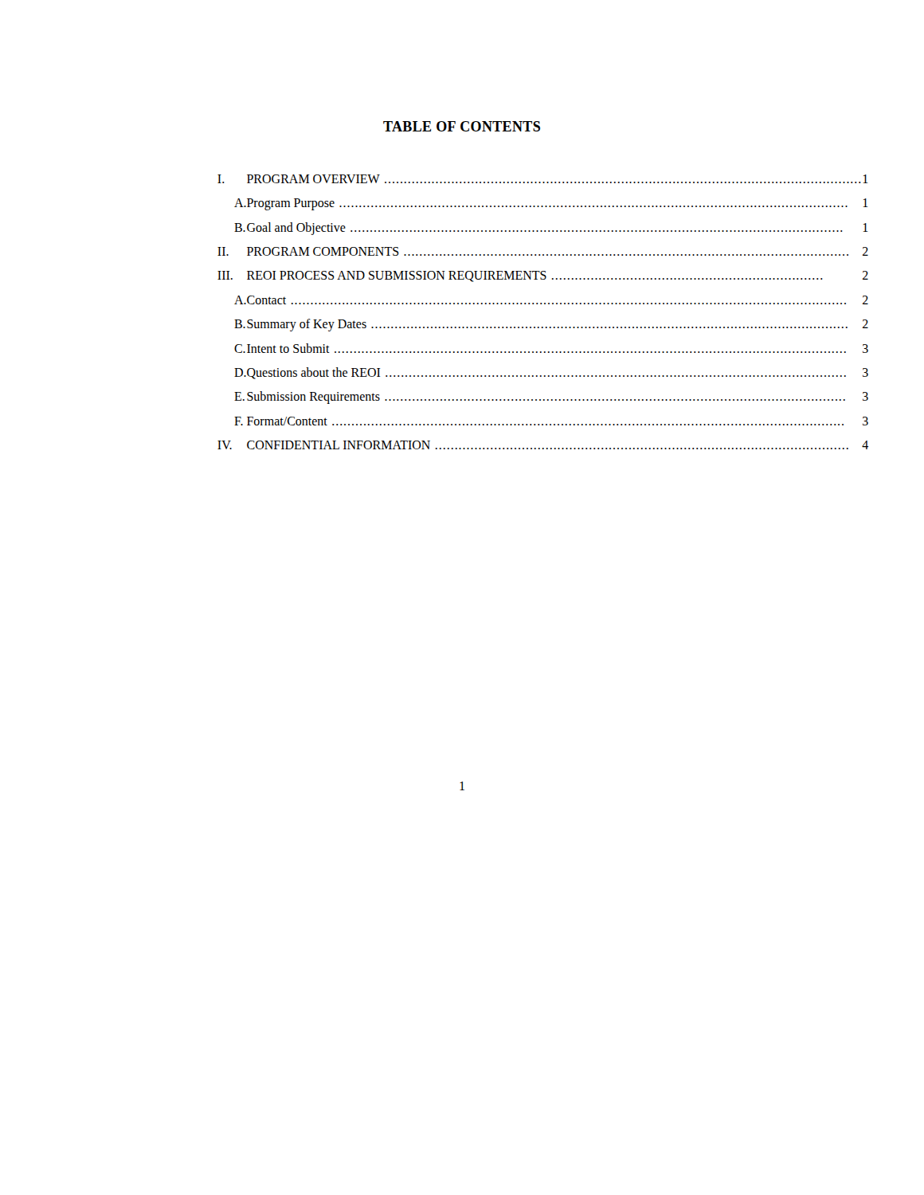TABLE OF CONTENTS
| I. | PROGRAM OVERVIEW ......................................................................................................................... | 1 |
| A. | Program Purpose ................................................................................................................................. | 1 |
| B. | Goal and Objective ............................................................................................................................. | 1 |
| II. | PROGRAM COMPONENTS ................................................................................................................. | 2 |
| III. | REOI PROCESS AND SUBMISSION REQUIREMENTS ..................................................................... | 2 |
| A. | Contact ............................................................................................................................................. | 2 |
| B. | Summary of Key Dates ......................................................................................................................... | 2 |
| C. | Intent to Submit .................................................................................................................................. | 3 |
| D. | Questions about the REOI ..................................................................................................................... | 3 |
| E. | Submission Requirements ..................................................................................................................... | 3 |
| F. | Format/Content .................................................................................................................................. | 3 |
| IV. | CONFIDENTIAL INFORMATION ......................................................................................................... | 4 |
1